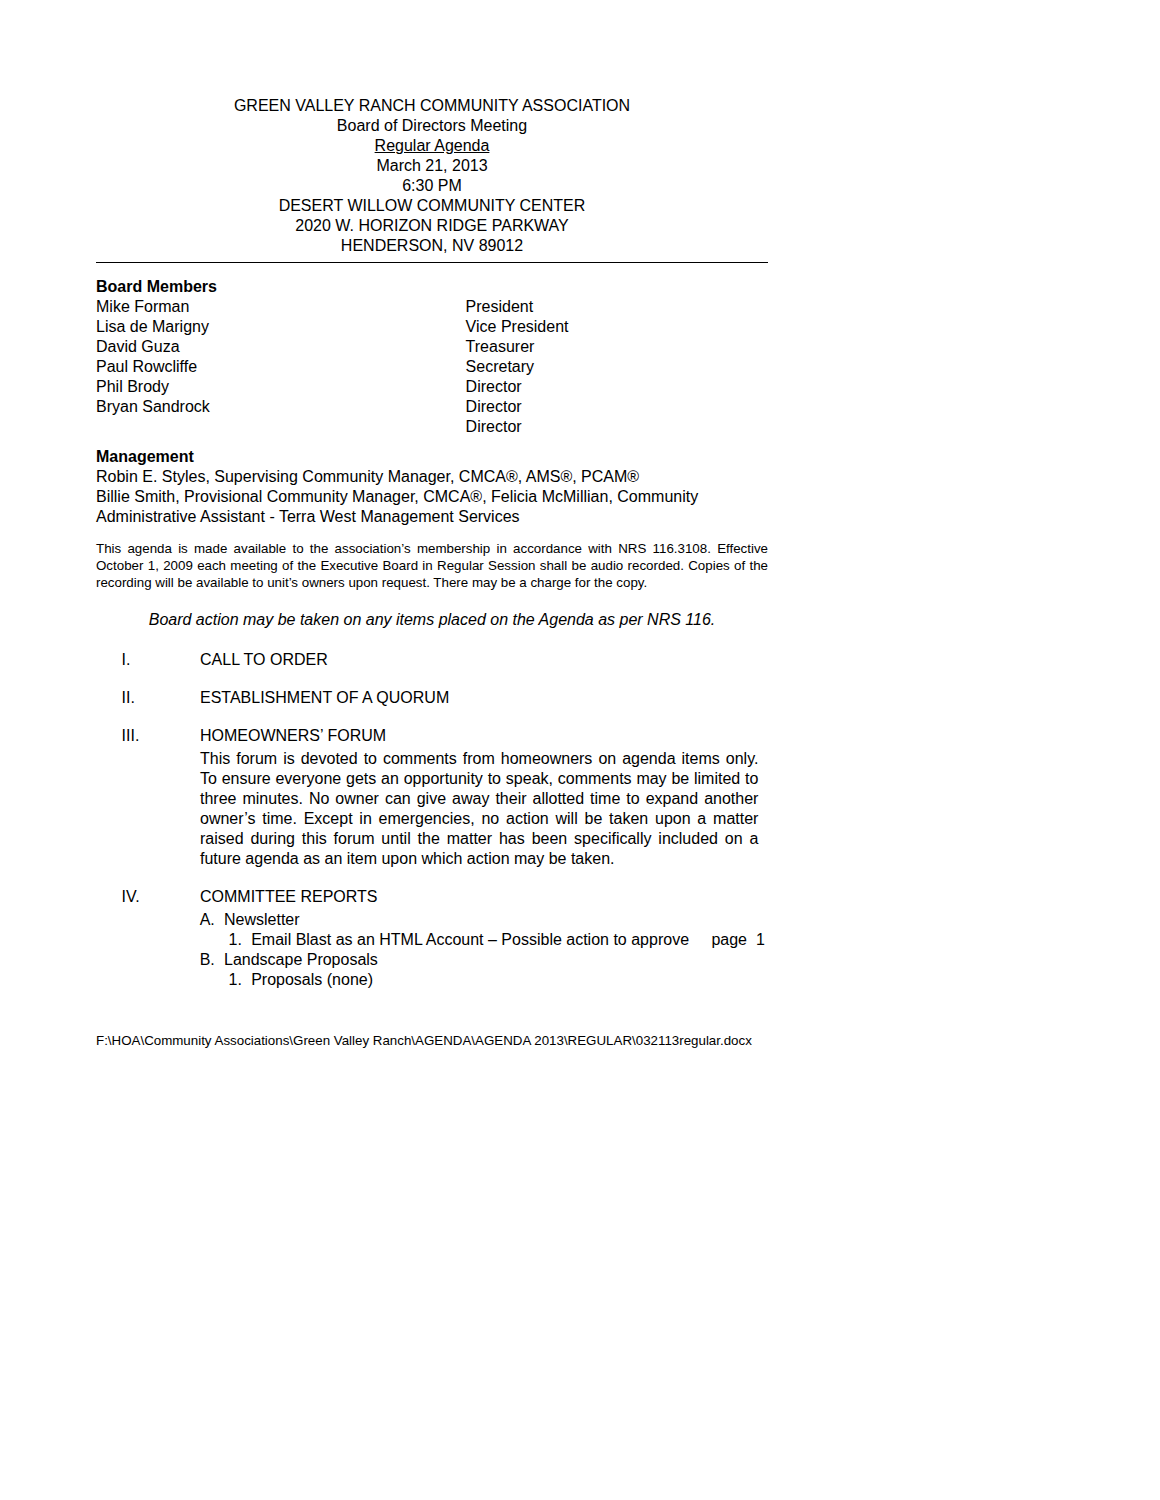GREEN VALLEY RANCH COMMUNITY ASSOCIATION
Board of Directors Meeting
Regular Agenda
March 21, 2013
6:30 PM
DESERT WILLOW COMMUNITY CENTER
2020 W. HORIZON RIDGE PARKWAY
HENDERSON, NV 89012
Board Members
| Mike Forman | President |
| Lisa de Marigny | Vice President |
| David Guza | Treasurer |
| Paul Rowcliffe | Secretary |
| Phil Brody | Director |
| Bryan Sandrock | Director |
| | Director |
Management
Robin E. Styles, Supervising Community Manager, CMCA®, AMS®, PCAM®
Billie Smith, Provisional Community Manager, CMCA®, Felicia McMillian, Community Administrative Assistant - Terra West Management Services
This agenda is made available to the association’s membership in accordance with NRS 116.3108. Effective October 1, 2009 each meeting of the Executive Board in Regular Session shall be audio recorded. Copies of the recording will be available to unit’s owners upon request. There may be a charge for the copy.
Board action may be taken on any items placed on the Agenda as per NRS 116.
I. CALL TO ORDER
II. ESTABLISHMENT OF A QUORUM
III. HOMEOWNERS’ FORUM This forum is devoted to comments from homeowners on agenda items only. To ensure everyone gets an opportunity to speak, comments may be limited to three minutes. No owner can give away their allotted time to expand another owner’s time. Except in emergencies, no action will be taken upon a matter raised during this forum until the matter has been specifically included on a future agenda as an item upon which action may be taken.
IV. COMMITTEE REPORTS
Newsletter
Email Blast as an HTML Account – Possible action to approve page 1
Landscape Proposals
Proposals (none)
F:\HOA\Community Associations\Green Valley Ranch\AGENDA\AGENDA 2013\REGULAR\032113regular.docx